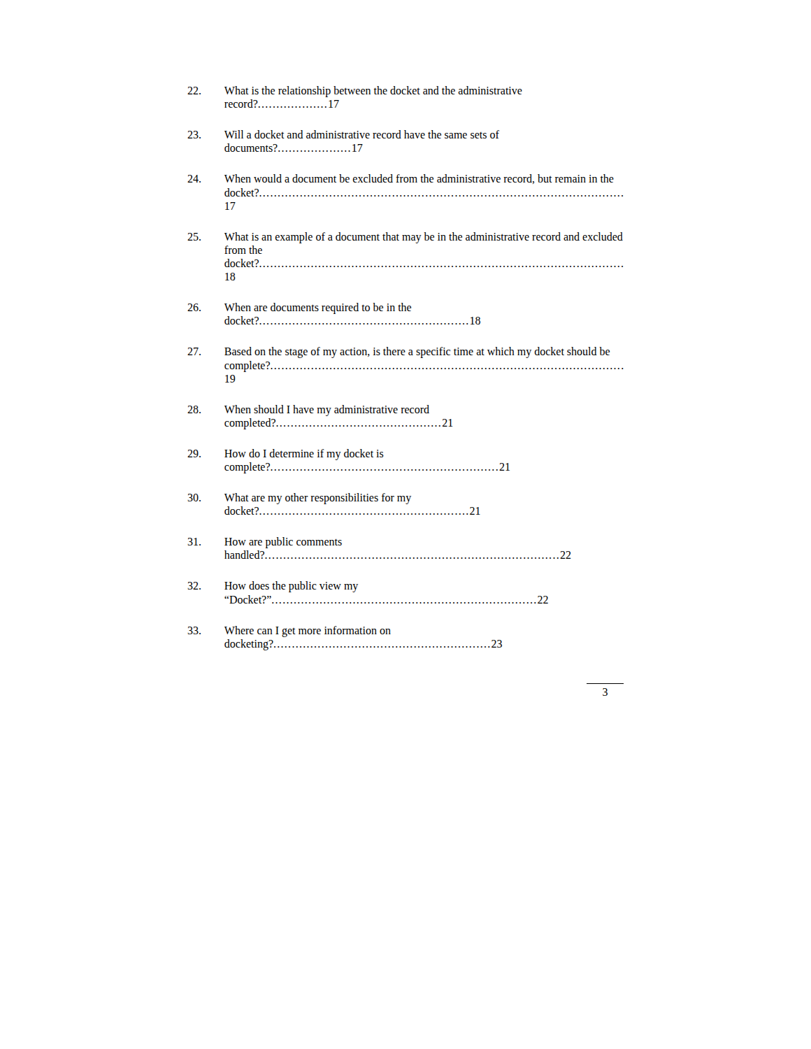22. What is the relationship between the docket and the administrative record?................... 17
23. Will a docket and administrative record have the same sets of documents?.................... 17
24. When would a document be excluded from the administrative record, but remain in the docket?......................................................................................................................................... 17
25. What is an example of a document that may be in the administrative record and excluded from the docket?....................................................................................................................... 18
26. When are documents required to be in the docket?......................................................... 18
27. Based on the stage of my action, is there a specific time at which my docket should be complete?....................................................................................................................................... 19
28. When should I have my administrative record completed?............................................. 21
29. How do I determine if my docket is complete?.............................................................. 21
30. What are my other responsibilities for my docket?......................................................... 21
31. How are public comments handled?................................................................................ 22
32. How does the public view my “Docket?”........................................................................ 22
33. Where can I get more information on docketing?........................................................... 23
3